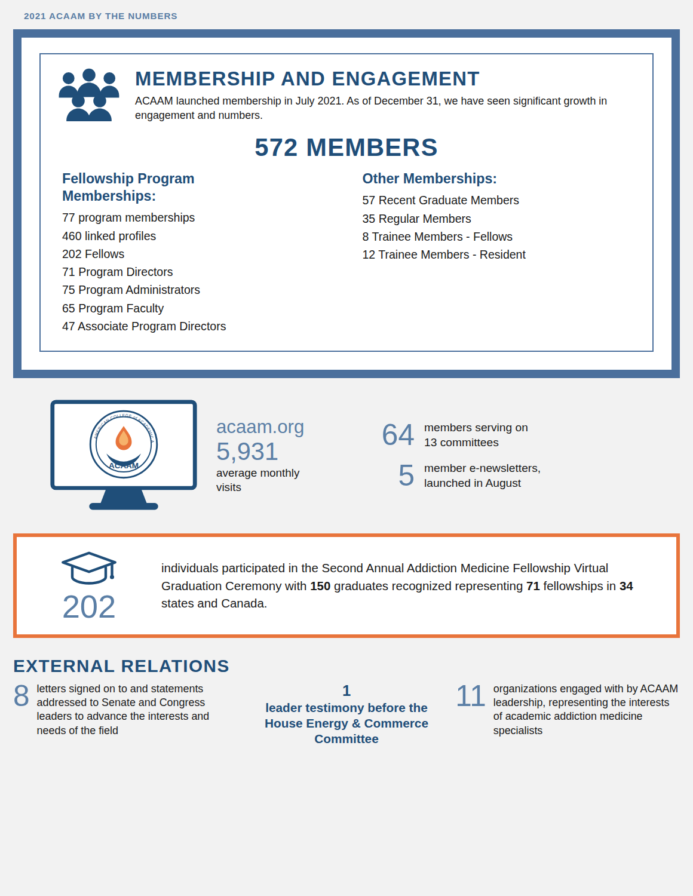2021 ACAAM BY THE NUMBERS
MEMBERSHIP AND ENGAGEMENT
ACAAM launched membership in July 2021. As of December 31, we have seen significant growth in engagement and numbers.
572 MEMBERS
Fellowship Program
Memberships:
77 program memberships
460 linked profiles
202 Fellows
71 Program Directors
75 Program Administrators
65 Program Faculty
47 Associate Program Directors
Other Memberships:
57 Recent Graduate Members
35 Regular Members
8 Trainee Members - Fellows
12 Trainee Members - Resident
ACAAM AMERICAN COLLEGE of ACADEMIC ADDICTION MEDICINE
acaam.org
5,931
average monthly
visits
64
members serving on
13 committees
5
member e-newsletters,
launched in August
202
individuals participated in the Second Annual Addiction Medicine Fellowship Virtual Graduation Ceremony with 150 graduates recognized representing 71 fellowships in 34 states and Canada.
EXTERNAL RELATIONS
8
letters signed on to and statements addressed to Senate and Congress leaders to advance the interests and needs of the field
1
leader testimony before the House Energy & Commerce Committee
11
organizations engaged with by ACAAM leadership, representing the interests of academic addiction medicine specialists